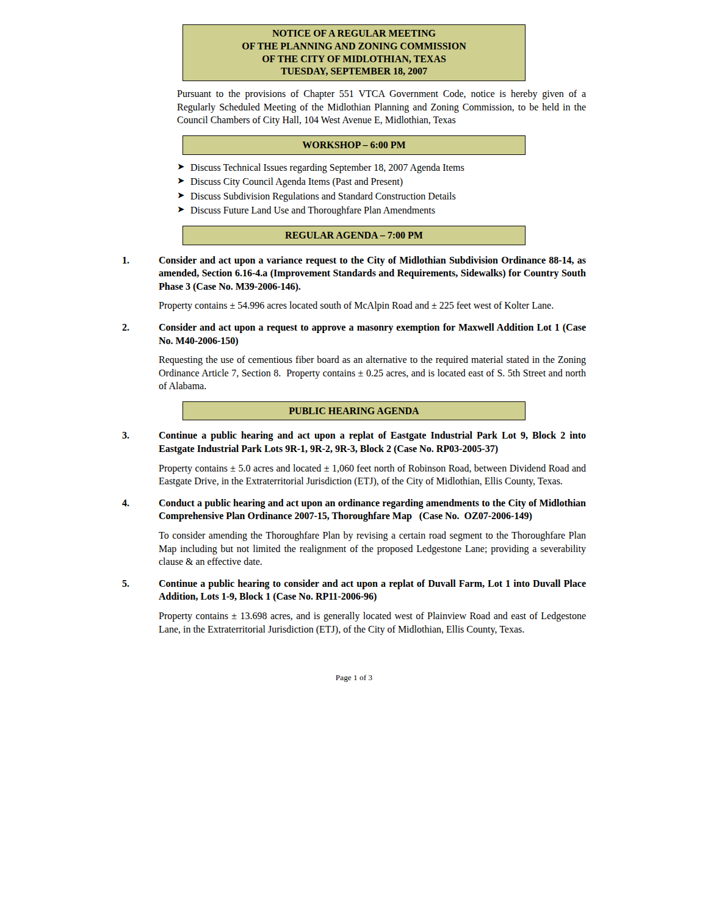Notice of a Regular Meeting
of the Planning and Zoning Commission
of the City of Midlothian, Texas
Tuesday, September 18, 2007
Pursuant to the provisions of Chapter 551 VTCA Government Code, notice is hereby given of a Regularly Scheduled Meeting of the Midlothian Planning and Zoning Commission, to be held in the Council Chambers of City Hall, 104 West Avenue E, Midlothian, Texas
WORKSHOP – 6:00 PM
Discuss Technical Issues regarding September 18, 2007 Agenda Items
Discuss City Council Agenda Items (Past and Present)
Discuss Subdivision Regulations and Standard Construction Details
Discuss Future Land Use and Thoroughfare Plan Amendments
REGULAR AGENDA – 7:00 PM
1.
Consider and act upon a variance request to the City of Midlothian Subdivision Ordinance 88-14, as amended, Section 6.16-4.a (Improvement Standards and Requirements, Sidewalks) for Country South Phase 3 (Case No. M39-2006-146).
Property contains ± 54.996 acres located south of McAlpin Road and ± 225 feet west of Kolter Lane.
2.
Consider and act upon a request to approve a masonry exemption for Maxwell Addition Lot 1 (Case No. M40-2006-150)
Requesting the use of cementious fiber board as an alternative to the required material stated in the Zoning Ordinance Article 7, Section 8. Property contains ± 0.25 acres, and is located east of S. 5th Street and north of Alabama.
PUBLIC HEARING AGENDA
3.
Continue a public hearing and act upon a replat of Eastgate Industrial Park Lot 9, Block 2 into Eastgate Industrial Park Lots 9R-1, 9R-2, 9R-3, Block 2 (Case No. RP03-2005-37)
Property contains ± 5.0 acres and located ± 1,060 feet north of Robinson Road, between Dividend Road and Eastgate Drive, in the Extraterritorial Jurisdiction (ETJ), of the City of Midlothian, Ellis County, Texas.
4.
Conduct a public hearing and act upon an ordinance regarding amendments to the City of Midlothian Comprehensive Plan Ordinance 2007-15, Thoroughfare Map (Case No. OZ07-2006-149)
To consider amending the Thoroughfare Plan by revising a certain road segment to the Thoroughfare Plan Map including but not limited the realignment of the proposed Ledgestone Lane; providing a severability clause & an effective date.
5.
Continue a public hearing to consider and act upon a replat of Duvall Farm, Lot 1 into Duvall Place Addition, Lots 1-9, Block 1 (Case No. RP11-2006-96)
Property contains ± 13.698 acres, and is generally located west of Plainview Road and east of Ledgestone Lane, in the Extraterritorial Jurisdiction (ETJ), of the City of Midlothian, Ellis County, Texas.
Page 1 of 3